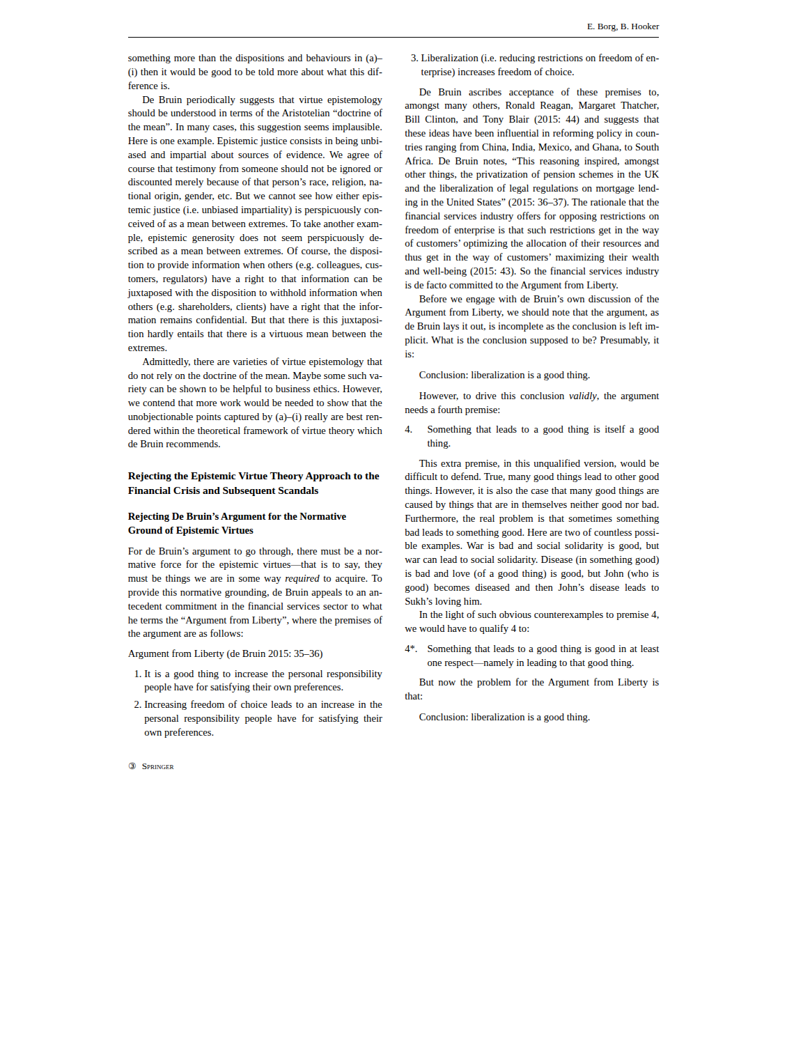E. Borg, B. Hooker
something more than the dispositions and behaviours in (a)–(i) then it would be good to be told more about what this difference is.
De Bruin periodically suggests that virtue epistemology should be understood in terms of the Aristotelian “doctrine of the mean”. In many cases, this suggestion seems implausible. Here is one example. Epistemic justice consists in being unbiased and impartial about sources of evidence. We agree of course that testimony from someone should not be ignored or discounted merely because of that person’s race, religion, national origin, gender, etc. But we cannot see how either epistemic justice (i.e. unbiased impartiality) is perspicuously conceived of as a mean between extremes. To take another example, epistemic generosity does not seem perspicuously described as a mean between extremes. Of course, the disposition to provide information when others (e.g. colleagues, customers, regulators) have a right to that information can be juxtaposed with the disposition to withhold information when others (e.g. shareholders, clients) have a right that the information remains confidential. But that there is this juxtaposition hardly entails that there is a virtuous mean between the extremes.
Admittedly, there are varieties of virtue epistemology that do not rely on the doctrine of the mean. Maybe some such variety can be shown to be helpful to business ethics. However, we contend that more work would be needed to show that the unobjectionable points captured by (a)–(i) really are best rendered within the theoretical framework of virtue theory which de Bruin recommends.
Rejecting the Epistemic Virtue Theory Approach to the Financial Crisis and Subsequent Scandals
Rejecting De Bruin’s Argument for the Normative Ground of Epistemic Virtues
For de Bruin’s argument to go through, there must be a normative force for the epistemic virtues—that is to say, they must be things we are in some way required to acquire. To provide this normative grounding, de Bruin appeals to an antecedent commitment in the financial services sector to what he terms the “Argument from Liberty”, where the premises of the argument are as follows:
Argument from Liberty (de Bruin 2015: 35–36)
It is a good thing to increase the personal responsibility people have for satisfying their own preferences.
Increasing freedom of choice leads to an increase in the personal responsibility people have for satisfying their own preferences.
Liberalization (i.e. reducing restrictions on freedom of enterprise) increases freedom of choice.
De Bruin ascribes acceptance of these premises to, amongst many others, Ronald Reagan, Margaret Thatcher, Bill Clinton, and Tony Blair (2015: 44) and suggests that these ideas have been influential in reforming policy in countries ranging from China, India, Mexico, and Ghana, to South Africa. De Bruin notes, “This reasoning inspired, amongst other things, the privatization of pension schemes in the UK and the liberalization of legal regulations on mortgage lending in the United States” (2015: 36–37). The rationale that the financial services industry offers for opposing restrictions on freedom of enterprise is that such restrictions get in the way of customers’ optimizing the allocation of their resources and thus get in the way of customers’ maximizing their wealth and well-being (2015: 43). So the financial services industry is de facto committed to the Argument from Liberty.
Before we engage with de Bruin’s own discussion of the Argument from Liberty, we should note that the argument, as de Bruin lays it out, is incomplete as the conclusion is left implicit. What is the conclusion supposed to be? Presumably, it is:
Conclusion: liberalization is a good thing.
However, to drive this conclusion validly, the argument needs a fourth premise:
4.
Something that leads to a good thing is itself a good thing.
This extra premise, in this unqualified version, would be difficult to defend. True, many good things lead to other good things. However, it is also the case that many good things are caused by things that are in themselves neither good nor bad. Furthermore, the real problem is that sometimes something bad leads to something good. Here are two of countless possible examples. War is bad and social solidarity is good, but war can lead to social solidarity. Disease (in something good) is bad and love (of a good thing) is good, but John (who is good) becomes diseased and then John’s disease leads to Sukh’s loving him.
In the light of such obvious counterexamples to premise 4, we would have to qualify 4 to:
4*.
Something that leads to a good thing is good in at least one respect—namely in leading to that good thing.
But now the problem for the Argument from Liberty is that:
Conclusion: liberalization is a good thing.
③ Springer